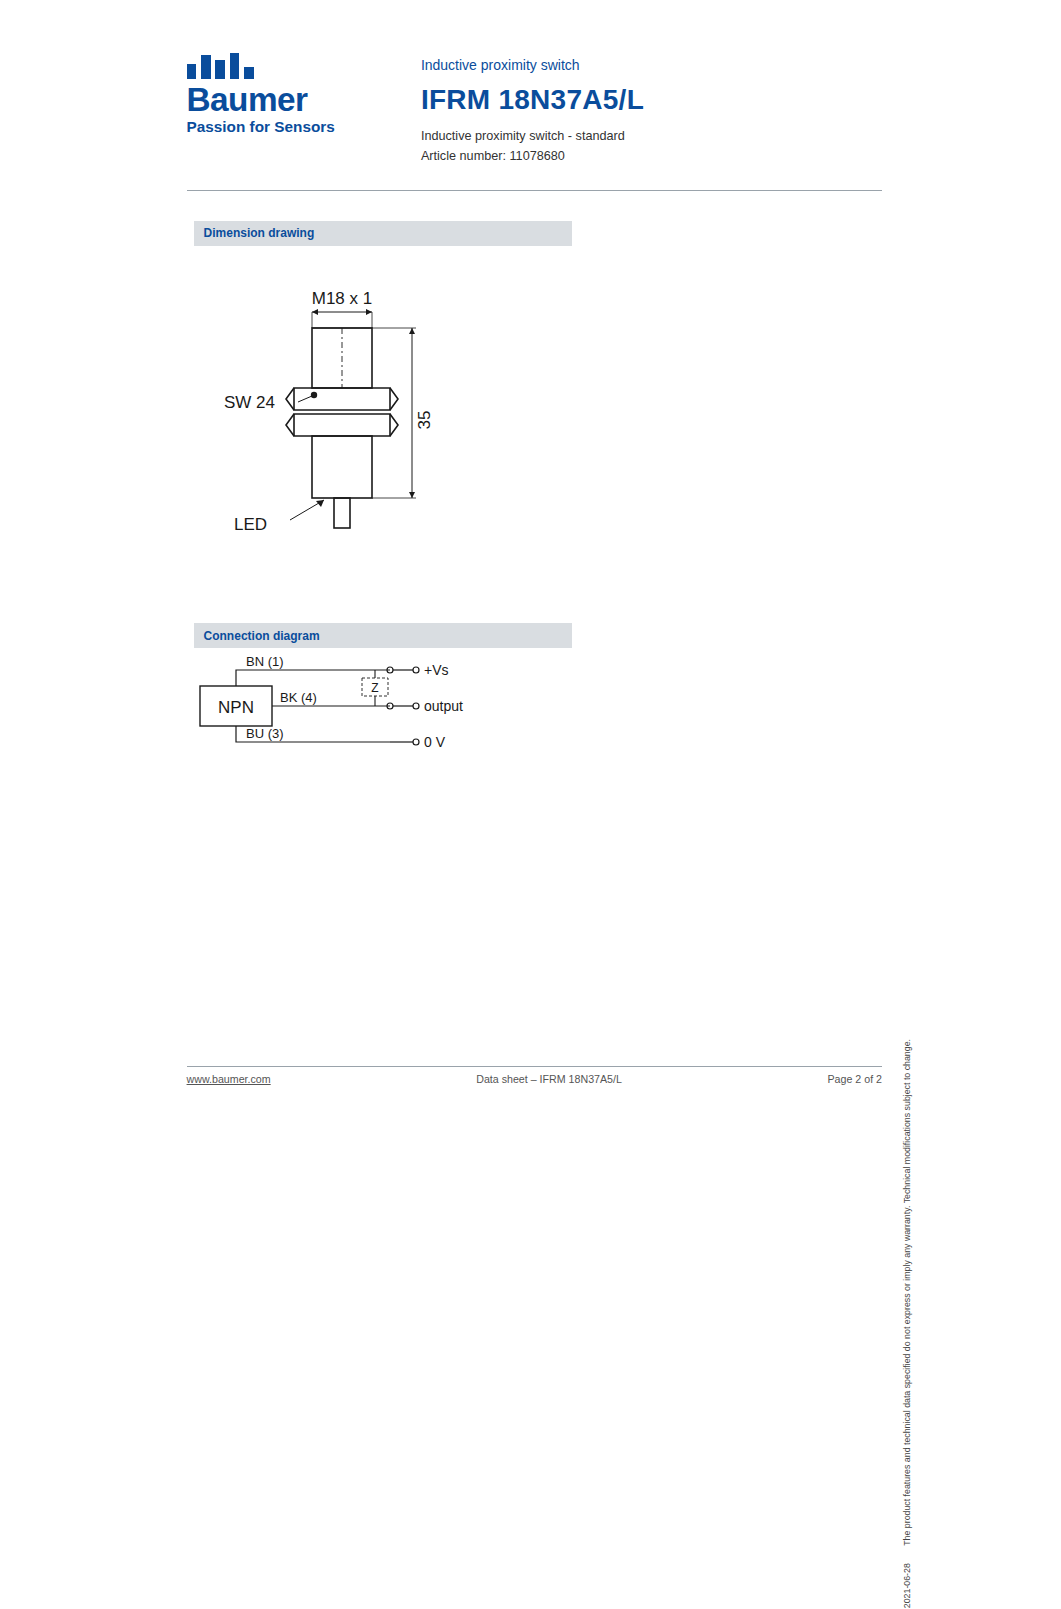Baumer
Passion for Sensors
Inductive proximity switch
IFRM 18N37A5/L
Inductive proximity switch - standard
Article number: 11078680
Dimension drawing
M18 x 1 35 SW 24 LED
Connection diagram
NPN Z BN (1) BK (4) BU (3) +Vs output 0 V
2021-06-28 The product features and technical data specified do not express or imply any warranty. Technical modifications subject to change.
www.baumer.com
Data sheet – IFRM 18N37A5/L
Page 2 of 2